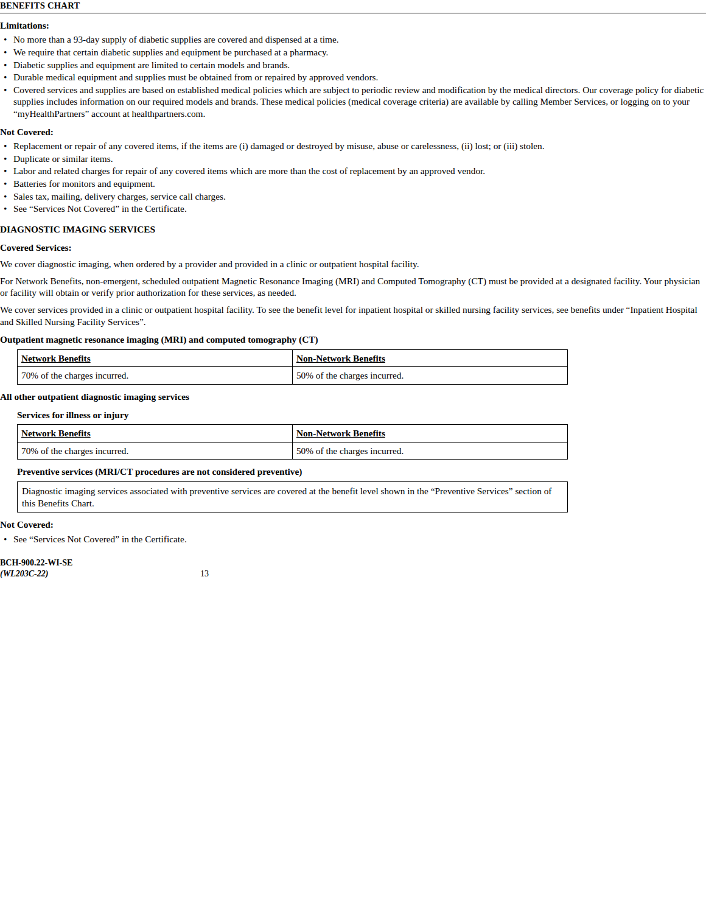BENEFITS CHART
Limitations:
No more than a 93-day supply of diabetic supplies are covered and dispensed at a time.
We require that certain diabetic supplies and equipment be purchased at a pharmacy.
Diabetic supplies and equipment are limited to certain models and brands.
Durable medical equipment and supplies must be obtained from or repaired by approved vendors.
Covered services and supplies are based on established medical policies which are subject to periodic review and modification by the medical directors. Our coverage policy for diabetic supplies includes information on our required models and brands. These medical policies (medical coverage criteria) are available by calling Member Services, or logging on to your “myHealthPartners” account at healthpartners.com.
Not Covered:
Replacement or repair of any covered items, if the items are (i) damaged or destroyed by misuse, abuse or carelessness, (ii) lost; or (iii) stolen.
Duplicate or similar items.
Labor and related charges for repair of any covered items which are more than the cost of replacement by an approved vendor.
Batteries for monitors and equipment.
Sales tax, mailing, delivery charges, service call charges.
See “Services Not Covered” in the Certificate.
DIAGNOSTIC IMAGING SERVICES
Covered Services:
We cover diagnostic imaging, when ordered by a provider and provided in a clinic or outpatient hospital facility.
For Network Benefits, non-emergent, scheduled outpatient Magnetic Resonance Imaging (MRI) and Computed Tomography (CT) must be provided at a designated facility. Your physician or facility will obtain or verify prior authorization for these services, as needed.
We cover services provided in a clinic or outpatient hospital facility. To see the benefit level for inpatient hospital or skilled nursing facility services, see benefits under “Inpatient Hospital and Skilled Nursing Facility Services”.
Outpatient magnetic resonance imaging (MRI) and computed tomography (CT)
| Network Benefits | Non-Network Benefits |
| 70% of the charges incurred. | 50% of the charges incurred. |
All other outpatient diagnostic imaging services
Services for illness or injury
| Network Benefits | Non-Network Benefits |
| 70% of the charges incurred. | 50% of the charges incurred. |
Preventive services (MRI/CT procedures are not considered preventive)
| Diagnostic imaging services associated with preventive services are covered at the benefit level shown in the “Preventive Services” section of this Benefits Chart. |
Not Covered:
See “Services Not Covered” in the Certificate.
BCH-900.22-WI-SE
(WL203C-22) 13